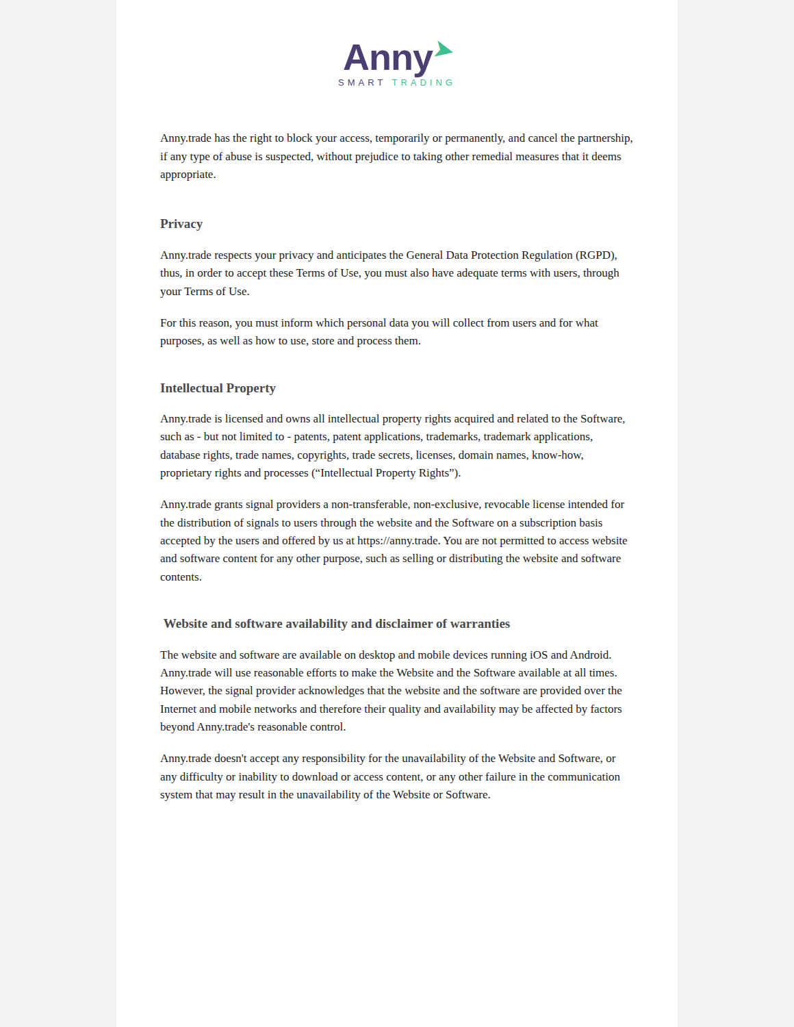Anny➤
Smart Trading
Anny.trade has the right to block your access, temporarily or permanently, and cancel the partnership, if any type of abuse is suspected, without prejudice to taking other remedial measures that it deems appropriate.
Privacy
Anny.trade respects your privacy and anticipates the General Data Protection Regulation (RGPD), thus, in order to accept these Terms of Use, you must also have adequate terms with users, through your Terms of Use.
For this reason, you must inform which personal data you will collect from users and for what purposes, as well as how to use, store and process them.
Intellectual Property
Anny.trade is licensed and owns all intellectual property rights acquired and related to the Software, such as - but not limited to - patents, patent applications, trademarks, trademark applications, database rights, trade names, copyrights, trade secrets, licenses, domain names, know-how, proprietary rights and processes (“Intellectual Property Rights”).
Anny.trade grants signal providers a non-transferable, non-exclusive, revocable license intended for the distribution of signals to users through the website and the Software on a subscription basis accepted by the users and offered by us at https://anny.trade. You are not permitted to access website and software content for any other purpose, such as selling or distributing the website and software contents.
Website and software availability and disclaimer of warranties
The website and software are available on desktop and mobile devices running iOS and Android. Anny.trade will use reasonable efforts to make the Website and the Software available at all times. However, the signal provider acknowledges that the website and the software are provided over the Internet and mobile networks and therefore their quality and availability may be affected by factors beyond Anny.trade's reasonable control.
Anny.trade doesn't accept any responsibility for the unavailability of the Website and Software, or any difficulty or inability to download or access content, or any other failure in the communication system that may result in the unavailability of the Website or Software.